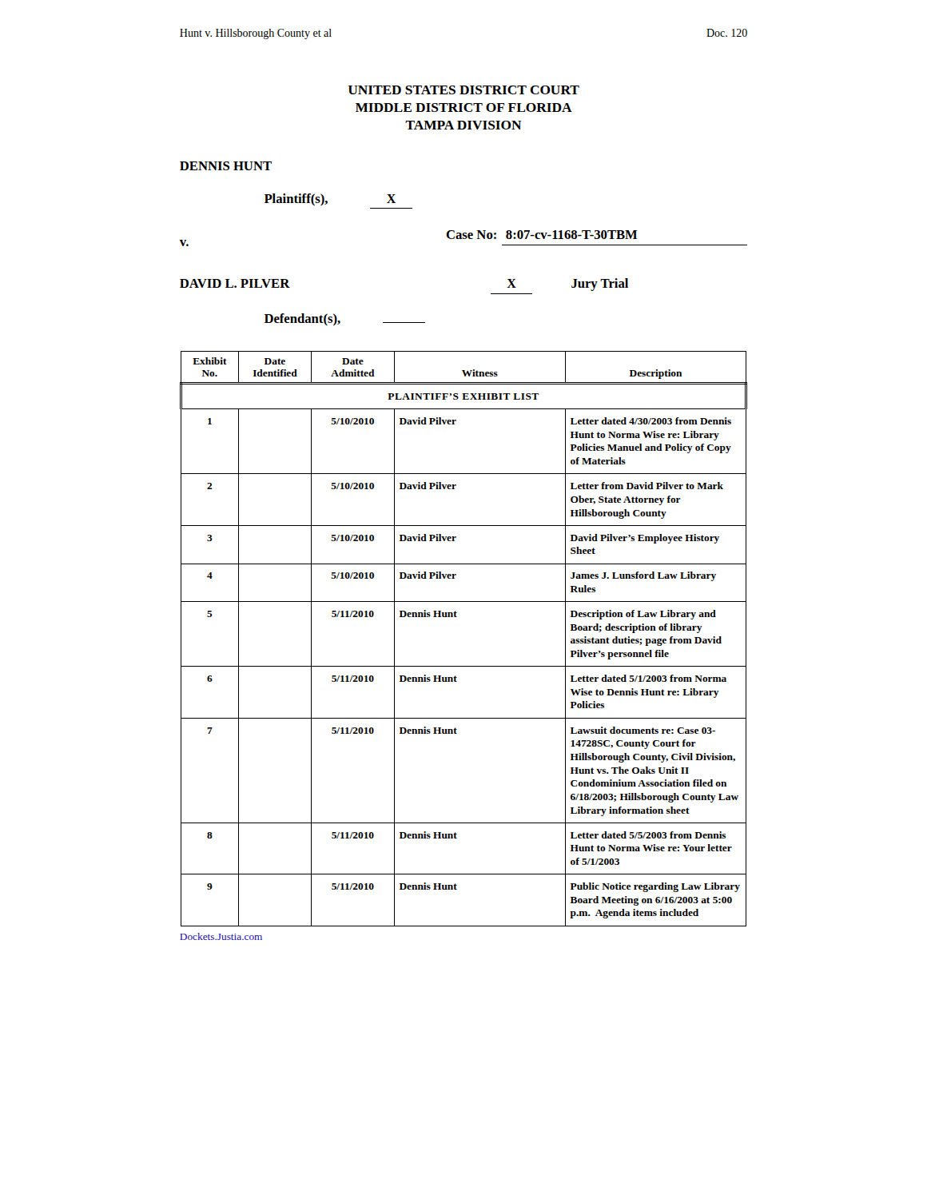Hunt v. Hillsborough County et al Doc. 120
UNITED STATES DISTRICT COURT
MIDDLE DISTRICT OF FLORIDA
TAMPA DIVISION
DENNIS HUNT
Plaintiff(s), X
Case No: 8:07-cv-1168-T-30TBM
v.
DAVID L. PILVER X Jury Trial
Defendant(s),
| PLAINTIFF’S EXHIBIT LIST |
| Exhibit No. | Date Identified | Date Admitted | Witness | Description |
| 1 | | 5/10/2010 | David Pilver | Letter dated 4/30/2003 from Dennis Hunt to Norma Wise re: Library Policies Manuel and Policy of Copy of Materials |
| 2 | | 5/10/2010 | David Pilver | Letter from David Pilver to Mark Ober, State Attorney for Hillsborough County |
| 3 | | 5/10/2010 | David Pilver | David Pilver’s Employee History Sheet |
| 4 | | 5/10/2010 | David Pilver | James J. Lunsford Law Library Rules |
| 5 | | 5/11/2010 | Dennis Hunt | Description of Law Library and Board; description of library assistant duties; page from David Pilver’s personnel file |
| 6 | | 5/11/2010 | Dennis Hunt | Letter dated 5/1/2003 from Norma Wise to Dennis Hunt re: Library Policies |
| 7 | | 5/11/2010 | Dennis Hunt | Lawsuit documents re: Case 03-14728SC, County Court for Hillsborough County, Civil Division, Hunt vs. The Oaks Unit II Condominium Association filed on 6/18/2003; Hillsborough County Law Library information sheet |
| 8 | | 5/11/2010 | Dennis Hunt | Letter dated 5/5/2003 from Dennis Hunt to Norma Wise re: Your letter of 5/1/2003 |
| 9 | | 5/11/2010 | Dennis Hunt | Public Notice regarding Law Library Board Meeting on 6/16/2003 at 5:00 p.m. Agenda items included |
Dockets.Justia.com